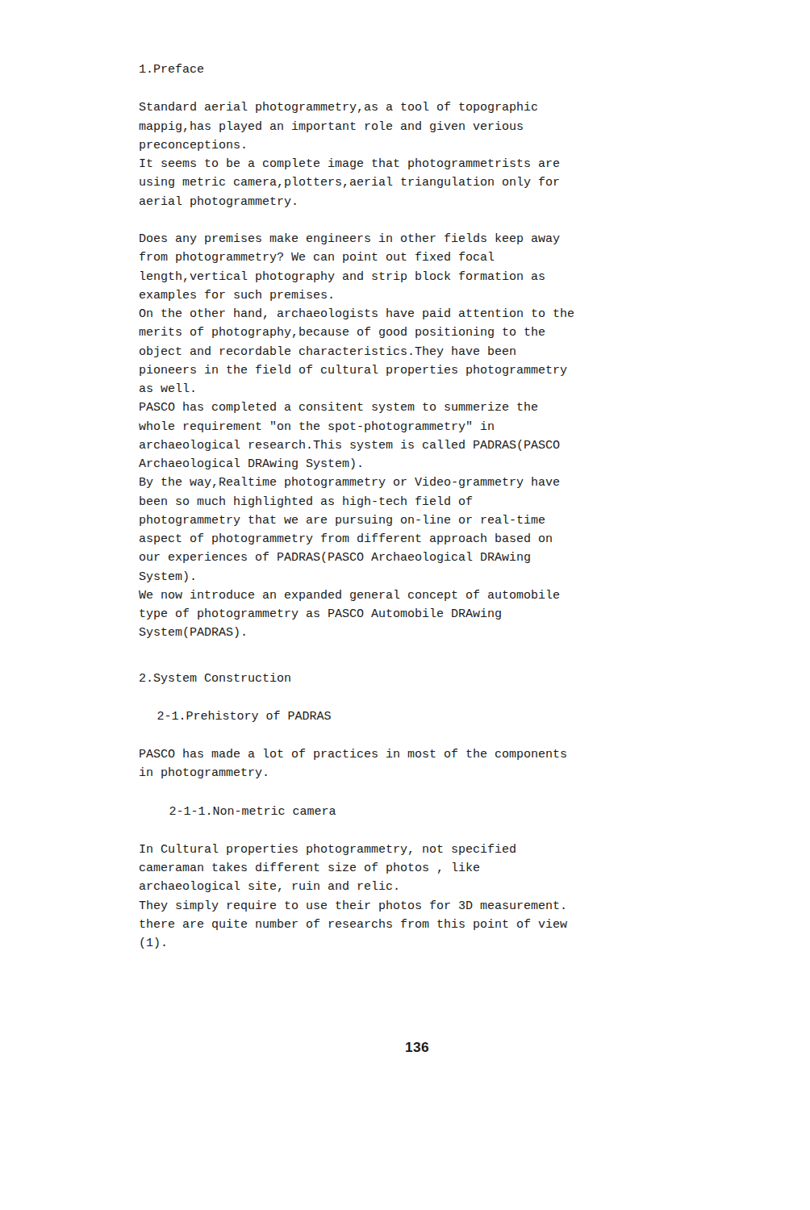1.Preface
Standard aerial photogrammetry,as a tool of topographic
mappig,has played an important role and given verious
preconceptions.
It seems to be a complete image that photogrammetrists are
using metric camera,plotters,aerial triangulation only for
aerial photogrammetry.
Does any premises make engineers in other fields keep away
from photogrammetry? We can point out fixed focal
length,vertical photography and strip block formation as
examples for such premises.
On the other hand, archaeologists have paid attention to the
merits of photography,because of good positioning to the
object and recordable characteristics.They have been
pioneers in the field of cultural properties photogrammetry
as well.
PASCO has completed a consitent system to summerize the
whole requirement "on the spot-photogrammetry" in
archaeological research.This system is called PADRAS(PASCO
Archaeological DRAwing System).
By the way,Realtime photogrammetry or Video-grammetry have
been so much highlighted as high-tech field of
photogrammetry that we are pursuing on-line or real-time
aspect of photogrammetry from different approach based on
our experiences of PADRAS(PASCO Archaeological DRAwing
System).
We now introduce an expanded general concept of automobile
type of photogrammetry as PASCO Automobile DRAwing
System(PADRAS).
2.System Construction
2-1.Prehistory of PADRAS
PASCO has made a lot of practices in most of the components
in photogrammetry.
2-1-1.Non-metric camera
In Cultural properties photogrammetry, not specified
cameraman takes different size of photos , like
archaeological site, ruin and relic.
They simply require to use their photos for 3D measurement.
there are quite number of researchs from this point of view
(1).
136